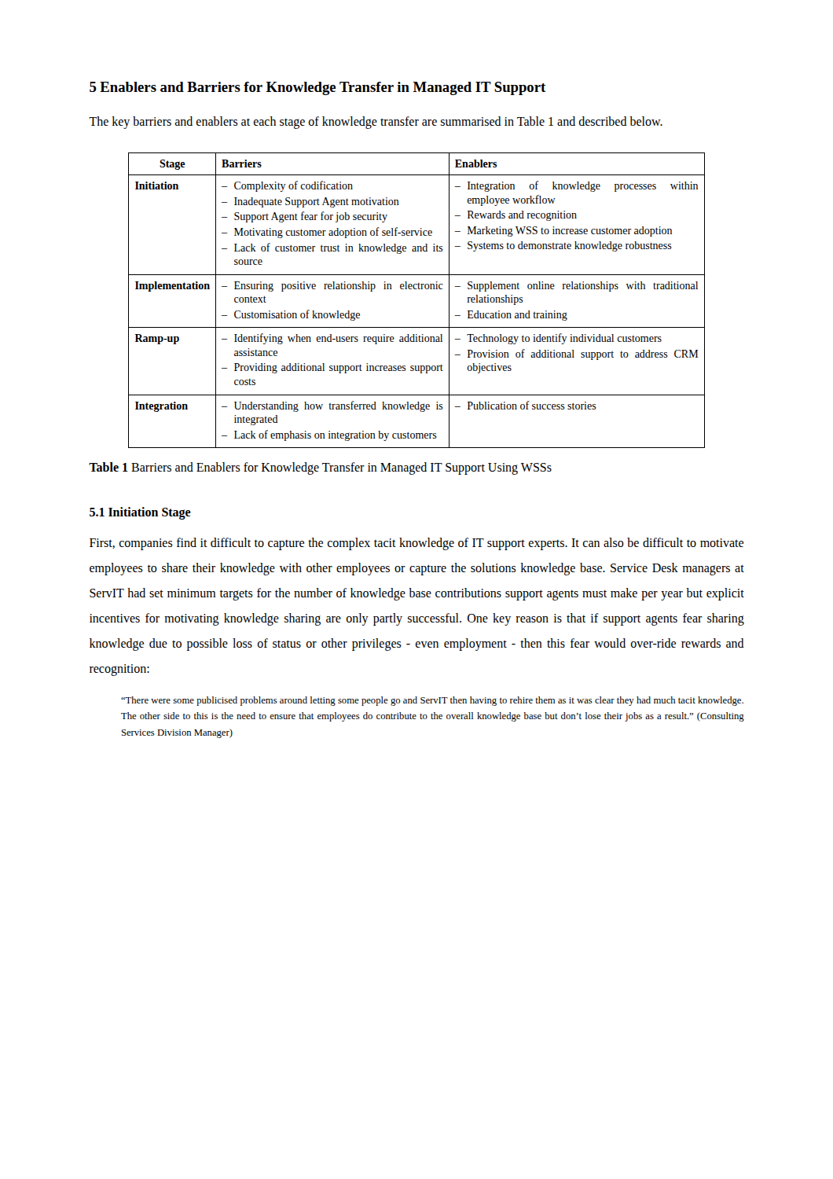5 Enablers and Barriers for Knowledge Transfer in Managed IT Support
The key barriers and enablers at each stage of knowledge transfer are summarised in Table 1 and described below.
| Stage | Barriers | Enablers |
| --- | --- | --- |
| Initiation | Complexity of codification Inadequate Support Agent motivation Support Agent fear for job security Motivating customer adoption of self-service Lack of customer trust in knowledge and its source | Integration of knowledge processes within employee workflow Rewards and recognition Marketing WSS to increase customer adoption Systems to demonstrate knowledge robustness |
| Implementation | Ensuring positive relationship in electronic context Customisation of knowledge | Supplement online relationships with traditional relationships Education and training |
| Ramp-up | Identifying when end-users require additional assistance Providing additional support increases support costs | Technology to identify individual customers Provision of additional support to address CRM objectives |
| Integration | Understanding how transferred knowledge is integrated Lack of emphasis on integration by customers | Publication of success stories |
Table 1 Barriers and Enablers for Knowledge Transfer in Managed IT Support Using WSSs
5.1 Initiation Stage
First, companies find it difficult to capture the complex tacit knowledge of IT support experts. It can also be difficult to motivate employees to share their knowledge with other employees or capture the solutions knowledge base. Service Desk managers at ServIT had set minimum targets for the number of knowledge base contributions support agents must make per year but explicit incentives for motivating knowledge sharing are only partly successful. One key reason is that if support agents fear sharing knowledge due to possible loss of status or other privileges - even employment - then this fear would over-ride rewards and recognition:
“There were some publicised problems around letting some people go and ServIT then having to rehire them as it was clear they had much tacit knowledge. The other side to this is the need to ensure that employees do contribute to the overall knowledge base but don’t lose their jobs as a result.” (Consulting Services Division Manager)